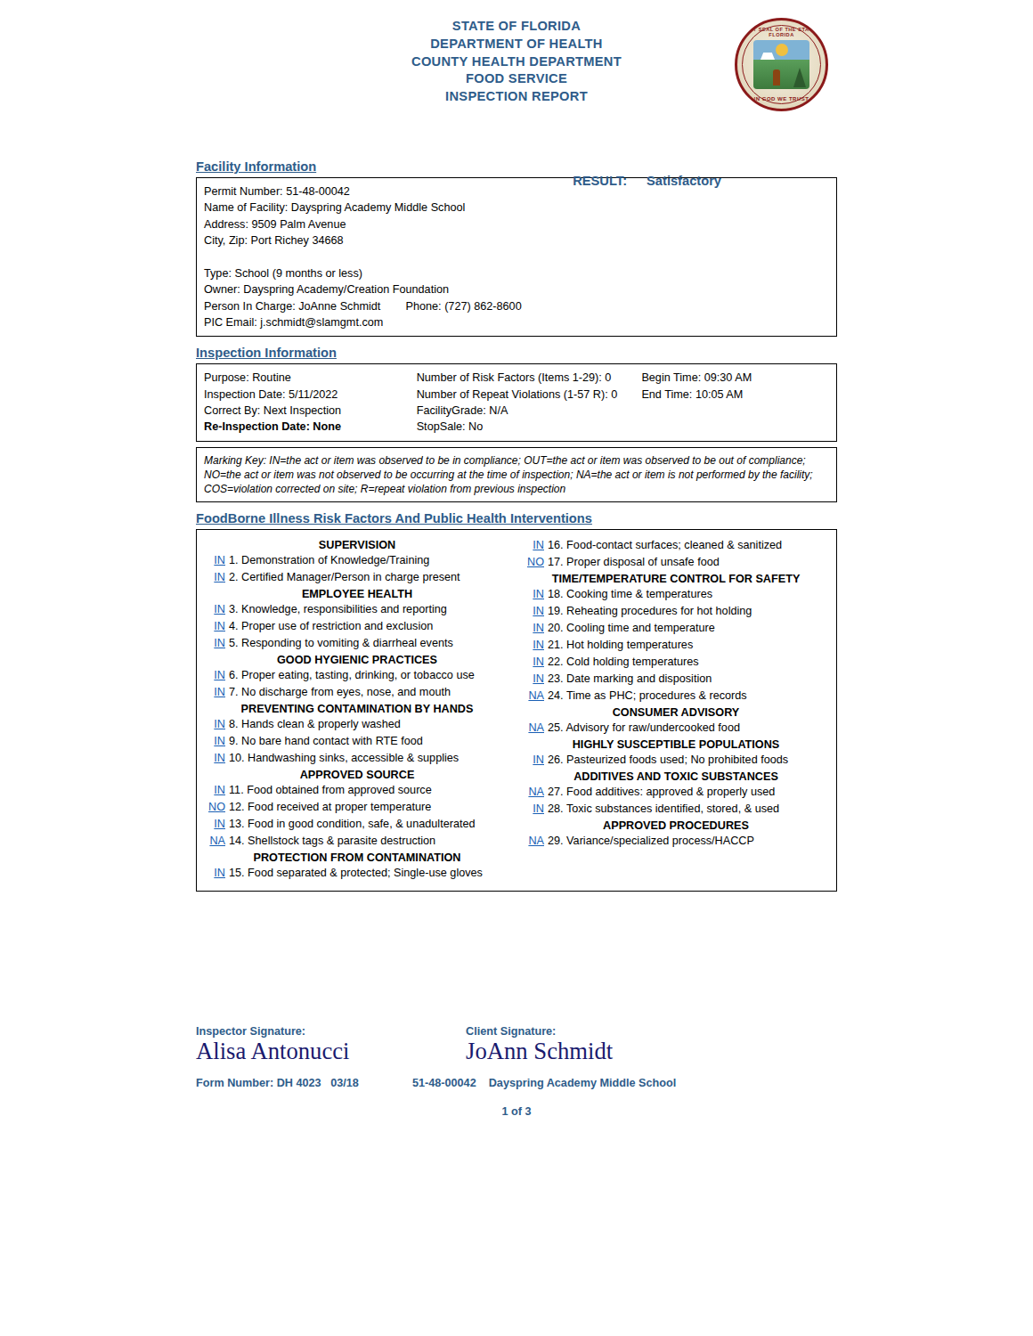STATE OF FLORIDA
DEPARTMENT OF HEALTH
COUNTY HEALTH DEPARTMENT
FOOD SERVICE
INSPECTION REPORT
GREAT SEAL OF THE STATE OF FLORIDA
IN GOD WE TRUST
RESULT: Satisfactory
Facility Information
Permit Number: 51-48-00042
Name of Facility: Dayspring Academy Middle School
Address: 9509 Palm Avenue
City, Zip: Port Richey 34668
Type: School (9 months or less)
Owner: Dayspring Academy/Creation Foundation
Person In Charge: JoAnne Schmidt Phone: (727) 862-8600
PIC Email: j.schmidt@slamgmt.com
Inspection Information
| Purpose: Routine Inspection Date: 5/11/2022 Correct By: Next Inspection Re-Inspection Date: None | Number of Risk Factors (Items 1-29): 0 Number of Repeat Violations (1-57 R): 0 FacilityGrade: N/A StopSale: No | Begin Time: 09:30 AM End Time: 10:05 AM |
Marking Key: IN=the act or item was observed to be in compliance; OUT=the act or item was observed to be out of compliance; NO=the act or item was not observed to be occurring at the time of inspection; NA=the act or item is not performed by the facility; COS=violation corrected on site; R=repeat violation from previous inspection
FoodBorne Illness Risk Factors And Public Health Interventions
SUPERVISION
IN1. Demonstration of Knowledge/Training
IN2. Certified Manager/Person in charge present
EMPLOYEE HEALTH
IN3. Knowledge, responsibilities and reporting
IN4. Proper use of restriction and exclusion
IN5. Responding to vomiting & diarrheal events
GOOD HYGIENIC PRACTICES
IN6. Proper eating, tasting, drinking, or tobacco use
IN7. No discharge from eyes, nose, and mouth
PREVENTING CONTAMINATION BY HANDS
IN8. Hands clean & properly washed
IN9. No bare hand contact with RTE food
IN10. Handwashing sinks, accessible & supplies
APPROVED SOURCE
IN11. Food obtained from approved source
NO12. Food received at proper temperature
IN13. Food in good condition, safe, & unadulterated
NA14. Shellstock tags & parasite destruction
PROTECTION FROM CONTAMINATION
IN15. Food separated & protected; Single-use gloves
IN16. Food-contact surfaces; cleaned & sanitized
NO17. Proper disposal of unsafe food
TIME/TEMPERATURE CONTROL FOR SAFETY
IN18. Cooking time & temperatures
IN19. Reheating procedures for hot holding
IN20. Cooling time and temperature
IN21. Hot holding temperatures
IN22. Cold holding temperatures
IN23. Date marking and disposition
NA24. Time as PHC; procedures & records
CONSUMER ADVISORY
NA25. Advisory for raw/undercooked food
HIGHLY SUSCEPTIBLE POPULATIONS
IN26. Pasteurized foods used; No prohibited foods
ADDITIVES AND TOXIC SUBSTANCES
NA27. Food additives: approved & properly used
IN28. Toxic substances identified, stored, & used
APPROVED PROCEDURES
NA29. Variance/specialized process/HACCP
Inspector Signature:
Alisa Antonucci
Client Signature:
JoAnn Schmidt
Form Number: DH 4023 03/18 51-48-00042 Dayspring Academy Middle School
1 of 3